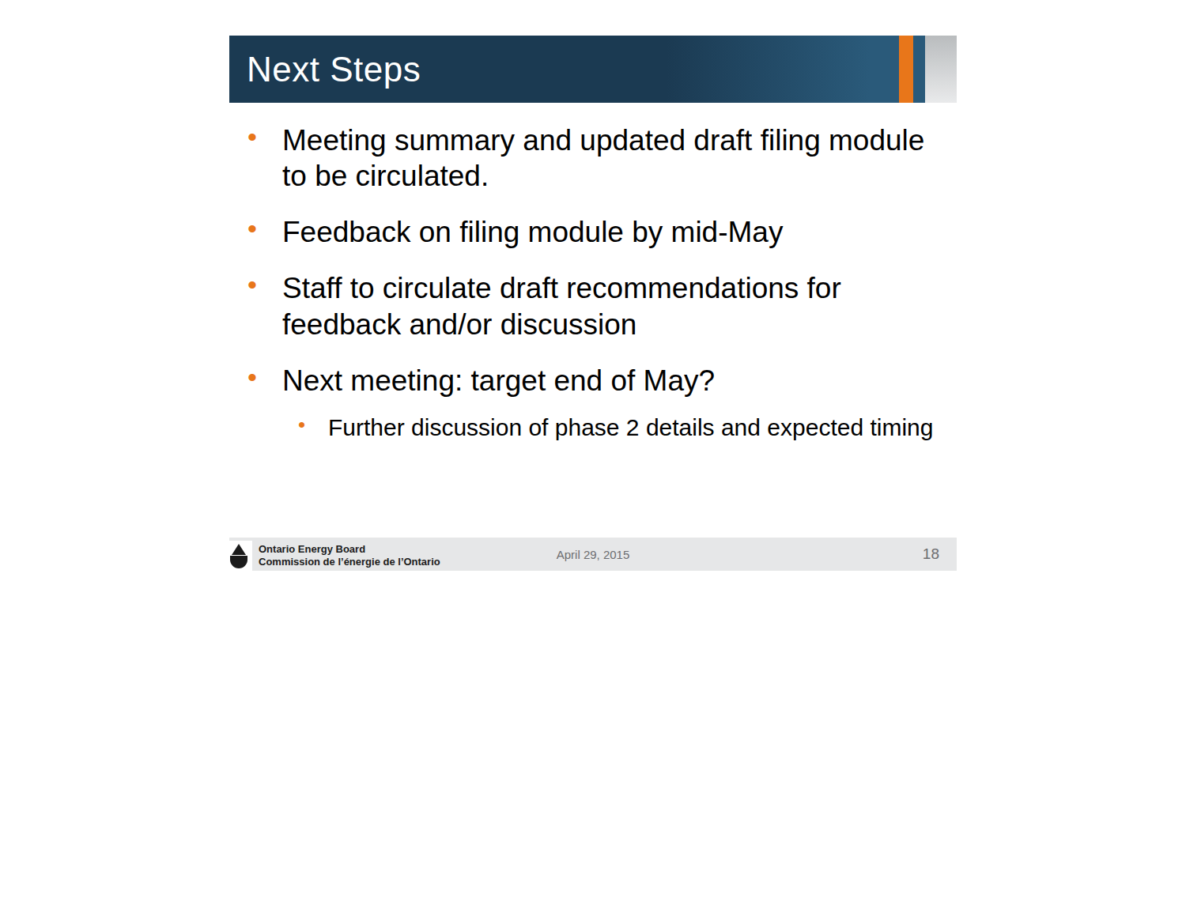Next Steps
Meeting summary and updated draft filing module to be circulated.
Feedback on filing module by mid-May
Staff to circulate draft recommendations for feedback and/or discussion
Next meeting: target end of May?
Further discussion of phase 2 details and expected timing
Ontario Energy Board
Commission de l’énergie de l’Ontario
April 29, 2015
18